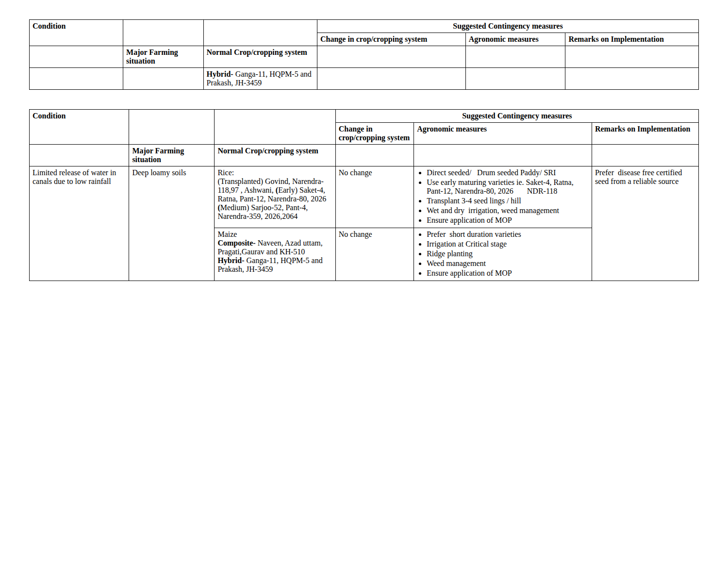| Condition | | | Suggested Contingency measures |
| Change in crop/cropping system | Agronomic measures | Remarks on Implementation |
| | Major Farming situation | Normal Crop/cropping system | | | |
| | | Hybrid- Ganga-11, HQPM-5 and Prakash, JH-3459 | | | |
| Condition | | | Suggested Contingency measures |
| Change in crop/cropping system | Agronomic measures | Remarks on Implementation |
| | Major Farming situation | Normal Crop/cropping system | | | |
| Limited release of water in canals due to low rainfall | Deep loamy soils | Rice: (Transplanted) Govind, Narendra-118,97 , Ashwani, ( Early) Saket-4, Ratna, Pant-12, Narendra-80, 2026 ( Medium) Sarjoo-52, Pant-4, Narendra-359, 2026,2064 | No change | Direct seeded/ Drum seeded Paddy/ SRI Use early maturing varieties ie. Saket-4, Ratna, Pant-12, Narendra-80, 2026 NDR-118 Transplant 3-4 seed lings / hill Wet and dry irrigation, weed management Ensure application of MOP | Prefer disease free certified seed from a reliable source |
| Maize Composite- Naveen, Azad uttam, Pragati,Gaurav and KH-510 Hybrid- Ganga-11, HQPM-5 and Prakash, JH-3459 | No change | Prefer short duration varieties Irrigation at Critical stage Ridge planting Weed management Ensure application of MOP |